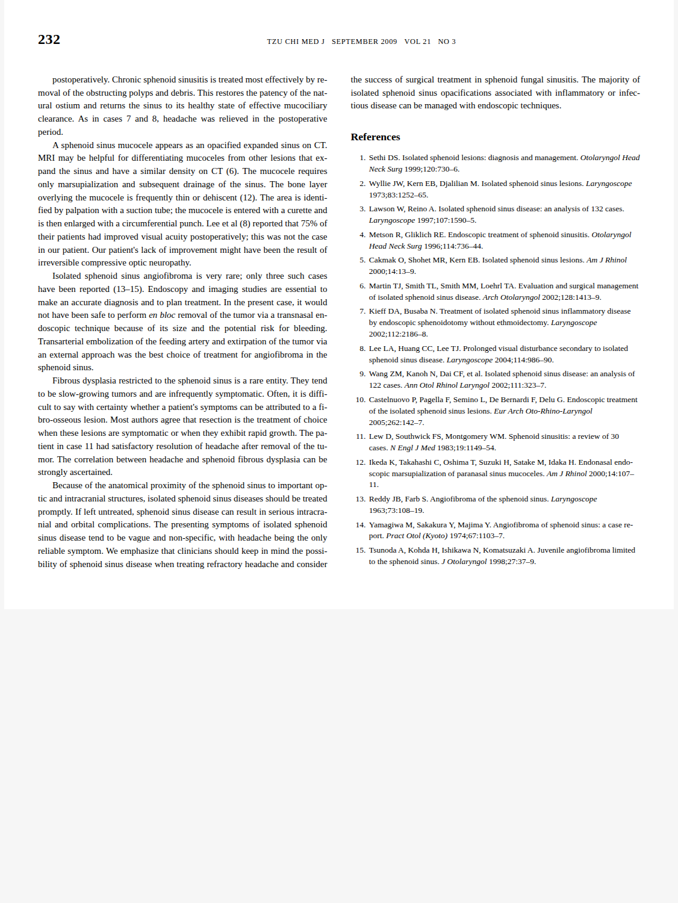232
Tzu Chi Med J September 2009 Vol 21 No 3
postoperatively. Chronic sphenoid sinusitis is treated most effectively by removal of the obstructing polyps and debris. This restores the patency of the natural ostium and returns the sinus to its healthy state of effective mucociliary clearance. As in cases 7 and 8, headache was relieved in the postoperative period.
A sphenoid sinus mucocele appears as an opacified expanded sinus on CT. MRI may be helpful for differentiating mucoceles from other lesions that expand the sinus and have a similar density on CT (6). The mucocele requires only marsupialization and subsequent drainage of the sinus. The bone layer overlying the mucocele is frequently thin or dehiscent (12). The area is identified by palpation with a suction tube; the mucocele is entered with a curette and is then enlarged with a circumferential punch. Lee et al (8) reported that 75% of their patients had improved visual acuity postoperatively; this was not the case in our patient. Our patient's lack of improvement might have been the result of irreversible compressive optic neuropathy.
Isolated sphenoid sinus angiofibroma is very rare; only three such cases have been reported (13–15). Endoscopy and imaging studies are essential to make an accurate diagnosis and to plan treatment. In the present case, it would not have been safe to perform en bloc removal of the tumor via a transnasal endoscopic technique because of its size and the potential risk for bleeding. Transarterial embolization of the feeding artery and extirpation of the tumor via an external approach was the best choice of treatment for angiofibroma in the sphenoid sinus.
Fibrous dysplasia restricted to the sphenoid sinus is a rare entity. They tend to be slow-growing tumors and are infrequently symptomatic. Often, it is difficult to say with certainty whether a patient's symptoms can be attributed to a fibro-osseous lesion. Most authors agree that resection is the treatment of choice when these lesions are symptomatic or when they exhibit rapid growth. The patient in case 11 had satisfactory resolution of headache after removal of the tumor. The correlation between headache and sphenoid fibrous dysplasia can be strongly ascertained.
Because of the anatomical proximity of the sphenoid sinus to important optic and intracranial structures, isolated sphenoid sinus diseases should be treated promptly. If left untreated, sphenoid sinus disease can result in serious intracranial and orbital complications. The presenting symptoms of isolated sphenoid sinus disease tend to be vague and non-specific, with headache being the only reliable symptom. We emphasize that clinicians should keep in mind the possibility of sphenoid sinus disease when treating refractory headache and consider the success of surgical treatment in sphenoid fungal sinusitis. The majority of isolated sphenoid sinus opacifications associated with inflammatory or infectious disease can be managed with endoscopic techniques.
References
Sethi DS. Isolated sphenoid lesions: diagnosis and management. Otolaryngol Head Neck Surg 1999;120:730–6.
Wyllie JW, Kern EB, Djalilian M. Isolated sphenoid sinus lesions. Laryngoscope 1973;83:1252–65.
Lawson W, Reino A. Isolated sphenoid sinus disease: an analysis of 132 cases. Laryngoscope 1997;107:1590–5.
Metson R, Gliklich RE. Endoscopic treatment of sphenoid sinusitis. Otolaryngol Head Neck Surg 1996;114:736–44.
Cakmak O, Shohet MR, Kern EB. Isolated sphenoid sinus lesions. Am J Rhinol 2000;14:13–9.
Martin TJ, Smith TL, Smith MM, Loehrl TA. Evaluation and surgical management of isolated sphenoid sinus disease. Arch Otolaryngol 2002;128:1413–9.
Kieff DA, Busaba N. Treatment of isolated sphenoid sinus inflammatory disease by endoscopic sphenoidotomy without ethmoidectomy. Laryngoscope 2002;112:2186–8.
Lee LA, Huang CC, Lee TJ. Prolonged visual disturbance secondary to isolated sphenoid sinus disease. Laryngoscope 2004;114:986–90.
Wang ZM, Kanoh N, Dai CF, et al. Isolated sphenoid sinus disease: an analysis of 122 cases. Ann Otol Rhinol Laryngol 2002;111:323–7.
Castelnuovo P, Pagella F, Semino L, De Bernardi F, Delu G. Endoscopic treatment of the isolated sphenoid sinus lesions. Eur Arch Oto-Rhino-Laryngol 2005;262:142–7.
Lew D, Southwick FS, Montgomery WM. Sphenoid sinusitis: a review of 30 cases. N Engl J Med 1983;19:1149–54.
Ikeda K, Takahashi C, Oshima T, Suzuki H, Satake M, Idaka H. Endonasal endoscopic marsupialization of paranasal sinus mucoceles. Am J Rhinol 2000;14:107–11.
Reddy JB, Farb S. Angiofibroma of the sphenoid sinus. Laryngoscope 1963;73:108–19.
Yamagiwa M, Sakakura Y, Majima Y. Angiofibroma of sphenoid sinus: a case report. Pract Otol (Kyoto) 1974;67:1103–7.
Tsunoda A, Kohda H, Ishikawa N, Komatsuzaki A. Juvenile angiofibroma limited to the sphenoid sinus. J Otolaryngol 1998;27:37–9.